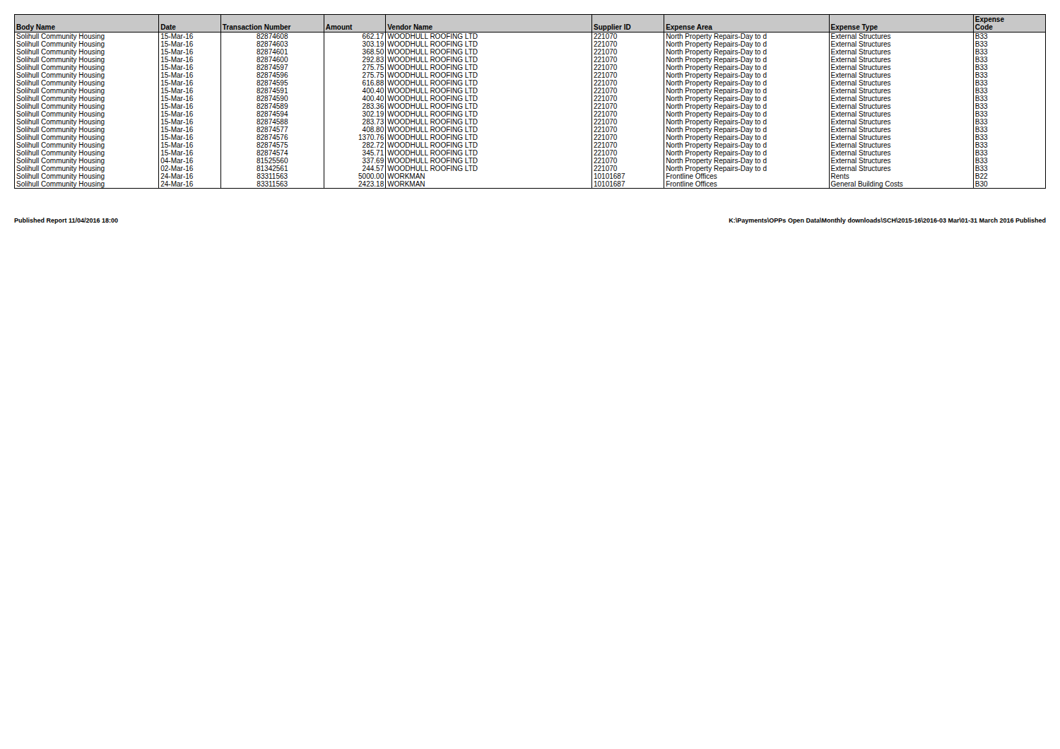| Body Name | Date | Transaction Number | Amount | Vendor Name | Supplier ID | Expense Area | Expense Type | Expense Code |
| --- | --- | --- | --- | --- | --- | --- | --- | --- |
| Solihull Community Housing | 15-Mar-16 | 82874608 | 662.17 | WOODHULL ROOFING LTD | 221070 | North Property Repairs-Day to d | External Structures | B33 |
| Solihull Community Housing | 15-Mar-16 | 82874603 | 303.19 | WOODHULL ROOFING LTD | 221070 | North Property Repairs-Day to d | External Structures | B33 |
| Solihull Community Housing | 15-Mar-16 | 82874601 | 368.50 | WOODHULL ROOFING LTD | 221070 | North Property Repairs-Day to d | External Structures | B33 |
| Solihull Community Housing | 15-Mar-16 | 82874600 | 292.83 | WOODHULL ROOFING LTD | 221070 | North Property Repairs-Day to d | External Structures | B33 |
| Solihull Community Housing | 15-Mar-16 | 82874597 | 275.75 | WOODHULL ROOFING LTD | 221070 | North Property Repairs-Day to d | External Structures | B33 |
| Solihull Community Housing | 15-Mar-16 | 82874596 | 275.75 | WOODHULL ROOFING LTD | 221070 | North Property Repairs-Day to d | External Structures | B33 |
| Solihull Community Housing | 15-Mar-16 | 82874595 | 616.88 | WOODHULL ROOFING LTD | 221070 | North Property Repairs-Day to d | External Structures | B33 |
| Solihull Community Housing | 15-Mar-16 | 82874591 | 400.40 | WOODHULL ROOFING LTD | 221070 | North Property Repairs-Day to d | External Structures | B33 |
| Solihull Community Housing | 15-Mar-16 | 82874590 | 400.40 | WOODHULL ROOFING LTD | 221070 | North Property Repairs-Day to d | External Structures | B33 |
| Solihull Community Housing | 15-Mar-16 | 82874589 | 283.36 | WOODHULL ROOFING LTD | 221070 | North Property Repairs-Day to d | External Structures | B33 |
| Solihull Community Housing | 15-Mar-16 | 82874594 | 302.19 | WOODHULL ROOFING LTD | 221070 | North Property Repairs-Day to d | External Structures | B33 |
| Solihull Community Housing | 15-Mar-16 | 82874588 | 283.73 | WOODHULL ROOFING LTD | 221070 | North Property Repairs-Day to d | External Structures | B33 |
| Solihull Community Housing | 15-Mar-16 | 82874577 | 408.80 | WOODHULL ROOFING LTD | 221070 | North Property Repairs-Day to d | External Structures | B33 |
| Solihull Community Housing | 15-Mar-16 | 82874576 | 1370.76 | WOODHULL ROOFING LTD | 221070 | North Property Repairs-Day to d | External Structures | B33 |
| Solihull Community Housing | 15-Mar-16 | 82874575 | 282.72 | WOODHULL ROOFING LTD | 221070 | North Property Repairs-Day to d | External Structures | B33 |
| Solihull Community Housing | 15-Mar-16 | 82874574 | 345.71 | WOODHULL ROOFING LTD | 221070 | North Property Repairs-Day to d | External Structures | B33 |
| Solihull Community Housing | 04-Mar-16 | 81525560 | 337.69 | WOODHULL ROOFING LTD | 221070 | North Property Repairs-Day to d | External Structures | B33 |
| Solihull Community Housing | 02-Mar-16 | 81342561 | 244.57 | WOODHULL ROOFING LTD | 221070 | North Property Repairs-Day to d | External Structures | B33 |
| Solihull Community Housing | 24-Mar-16 | 83311563 | 5000.00 | WORKMAN | 10101687 | Frontline Offices | Rents | B22 |
| Solihull Community Housing | 24-Mar-16 | 83311563 | 2423.18 | WORKMAN | 10101687 | Frontline Offices | General Building Costs | B30 |
Published Report 11/04/2016 18:00 K:\Payments\OPPs Open Data\Monthly downloads\SCH\2015-16\2016-03 Mar\01-31 March 2016 Published